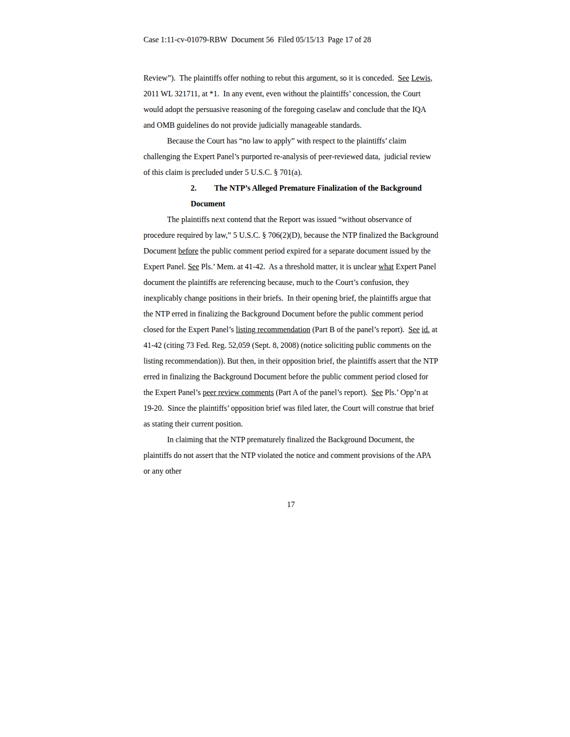Case 1:11-cv-01079-RBW Document 56 Filed 05/15/13 Page 17 of 28
Review”). The plaintiffs offer nothing to rebut this argument, so it is conceded. See Lewis, 2011 WL 321711, at *1. In any event, even without the plaintiffs’ concession, the Court would adopt the persuasive reasoning of the foregoing caselaw and conclude that the IQA and OMB guidelines do not provide judicially manageable standards.
Because the Court has “no law to apply” with respect to the plaintiffs’ claim challenging the Expert Panel’s purported re-analysis of peer-reviewed data, judicial review of this claim is precluded under 5 U.S.C. § 701(a).
2. The NTP’s Alleged Premature Finalization of the Background Document
The plaintiffs next contend that the Report was issued “without observance of procedure required by law,” 5 U.S.C. § 706(2)(D), because the NTP finalized the Background Document before the public comment period expired for a separate document issued by the Expert Panel. See Pls.’ Mem. at 41-42. As a threshold matter, it is unclear what Expert Panel document the plaintiffs are referencing because, much to the Court’s confusion, they inexplicably change positions in their briefs. In their opening brief, the plaintiffs argue that the NTP erred in finalizing the Background Document before the public comment period closed for the Expert Panel’s listing recommendation (Part B of the panel’s report). See id. at 41-42 (citing 73 Fed. Reg. 52,059 (Sept. 8, 2008) (notice soliciting public comments on the listing recommendation)). But then, in their opposition brief, the plaintiffs assert that the NTP erred in finalizing the Background Document before the public comment period closed for the Expert Panel’s peer review comments (Part A of the panel’s report). See Pls.’ Opp’n at 19-20. Since the plaintiffs’ opposition brief was filed later, the Court will construe that brief as stating their current position.
In claiming that the NTP prematurely finalized the Background Document, the plaintiffs do not assert that the NTP violated the notice and comment provisions of the APA or any other
17